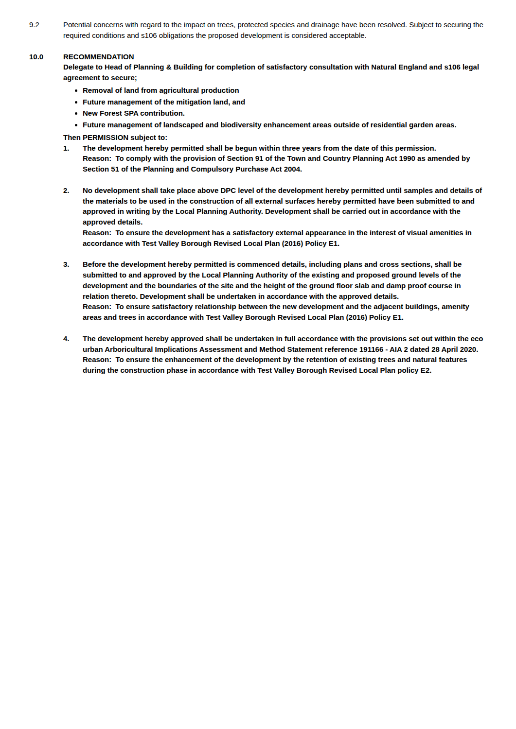9.2
Potential concerns with regard to the impact on trees, protected species and drainage have been resolved. Subject to securing the required conditions and s106 obligations the proposed development is considered acceptable.
10.0
RECOMMENDATION
Delegate to Head of Planning & Building for completion of satisfactory consultation with Natural England and s106 legal agreement to secure;
Removal of land from agricultural production
Future management of the mitigation land, and
New Forest SPA contribution.
Future management of landscaped and biodiversity enhancement areas outside of residential garden areas.
Then PERMISSION subject to:
1.
The development hereby permitted shall be begun within three years from the date of this permission. Reason: To comply with the provision of Section 91 of the Town and Country Planning Act 1990 as amended by Section 51 of the Planning and Compulsory Purchase Act 2004.
2.
No development shall take place above DPC level of the development hereby permitted until samples and details of the materials to be used in the construction of all external surfaces hereby permitted have been submitted to and approved in writing by the Local Planning Authority. Development shall be carried out in accordance with the approved details. Reason: To ensure the development has a satisfactory external appearance in the interest of visual amenities in accordance with Test Valley Borough Revised Local Plan (2016) Policy E1.
3.
Before the development hereby permitted is commenced details, including plans and cross sections, shall be submitted to and approved by the Local Planning Authority of the existing and proposed ground levels of the development and the boundaries of the site and the height of the ground floor slab and damp proof course in relation thereto. Development shall be undertaken in accordance with the approved details. Reason: To ensure satisfactory relationship between the new development and the adjacent buildings, amenity areas and trees in accordance with Test Valley Borough Revised Local Plan (2016) Policy E1.
4.
The development hereby approved shall be undertaken in full accordance with the provisions set out within the eco urban Arboricultural Implications Assessment and Method Statement reference 191166 - AIA 2 dated 28 April 2020. Reason: To ensure the enhancement of the development by the retention of existing trees and natural features during the construction phase in accordance with Test Valley Borough Revised Local Plan policy E2.